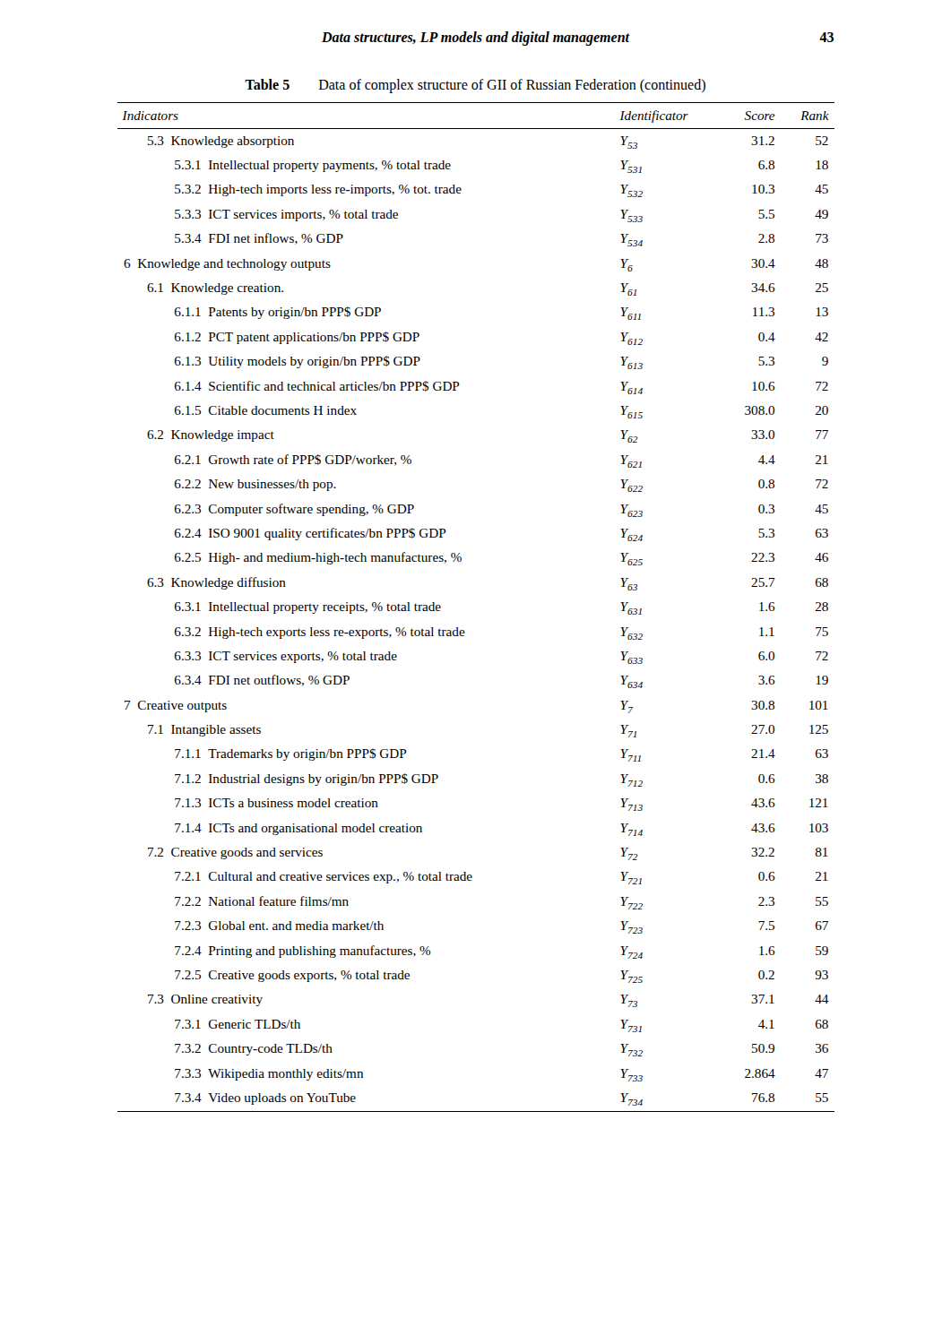Data structures, LP models and digital management 43
Table 5 Data of complex structure of GII of Russian Federation (continued)
| Indicators | Identificator | Score | Rank |
| --- | --- | --- | --- |
| 5.3 Knowledge absorption | Y 53 | 31.2 | 52 |
| 5.3.1 Intellectual property payments, % total trade | Y 531 | 6.8 | 18 |
| 5.3.2 High-tech imports less re-imports, % tot. trade | Y 532 | 10.3 | 45 |
| 5.3.3 ICT services imports, % total trade | Y 533 | 5.5 | 49 |
| 5.3.4 FDI net inflows, % GDP | Y 534 | 2.8 | 73 |
| 6 Knowledge and technology outputs | Y 6 | 30.4 | 48 |
| 6.1 Knowledge creation. | Y 61 | 34.6 | 25 |
| 6.1.1 Patents by origin/bn PPP$ GDP | Y 611 | 11.3 | 13 |
| 6.1.2 PCT patent applications/bn PPP$ GDP | Y 612 | 0.4 | 42 |
| 6.1.3 Utility models by origin/bn PPP$ GDP | Y 613 | 5.3 | 9 |
| 6.1.4 Scientific and technical articles/bn PPP$ GDP | Y 614 | 10.6 | 72 |
| 6.1.5 Citable documents H index | Y 615 | 308.0 | 20 |
| 6.2 Knowledge impact | Y 62 | 33.0 | 77 |
| 6.2.1 Growth rate of PPP$ GDP/worker, % | Y 621 | 4.4 | 21 |
| 6.2.2 New businesses/th pop. | Y 622 | 0.8 | 72 |
| 6.2.3 Computer software spending, % GDP | Y 623 | 0.3 | 45 |
| 6.2.4 ISO 9001 quality certificates/bn PPP$ GDP | Y 624 | 5.3 | 63 |
| 6.2.5 High- and medium-high-tech manufactures, % | Y 625 | 22.3 | 46 |
| 6.3 Knowledge diffusion | Y 63 | 25.7 | 68 |
| 6.3.1 Intellectual property receipts, % total trade | Y 631 | 1.6 | 28 |
| 6.3.2 High-tech exports less re-exports, % total trade | Y 632 | 1.1 | 75 |
| 6.3.3 ICT services exports, % total trade | Y 633 | 6.0 | 72 |
| 6.3.4 FDI net outflows, % GDP | Y 634 | 3.6 | 19 |
| 7 Creative outputs | Y 7 | 30.8 | 101 |
| 7.1 Intangible assets | Y 71 | 27.0 | 125 |
| 7.1.1 Trademarks by origin/bn PPP$ GDP | Y 711 | 21.4 | 63 |
| 7.1.2 Industrial designs by origin/bn PPP$ GDP | Y 712 | 0.6 | 38 |
| 7.1.3 ICTs a business model creation | Y 713 | 43.6 | 121 |
| 7.1.4 ICTs and organisational model creation | Y 714 | 43.6 | 103 |
| 7.2 Creative goods and services | Y 72 | 32.2 | 81 |
| 7.2.1 Cultural and creative services exp., % total trade | Y 721 | 0.6 | 21 |
| 7.2.2 National feature films/mn | Y 722 | 2.3 | 55 |
| 7.2.3 Global ent. and media market/th | Y 723 | 7.5 | 67 |
| 7.2.4 Printing and publishing manufactures, % | Y 724 | 1.6 | 59 |
| 7.2.5 Creative goods exports, % total trade | Y 725 | 0.2 | 93 |
| 7.3 Online creativity | Y 73 | 37.1 | 44 |
| 7.3.1 Generic TLDs/th | Y 731 | 4.1 | 68 |
| 7.3.2 Country-code TLDs/th | Y 732 | 50.9 | 36 |
| 7.3.3 Wikipedia monthly edits/mn | Y 733 | 2.864 | 47 |
| 7.3.4 Video uploads on YouTube | Y 734 | 76.8 | 55 |